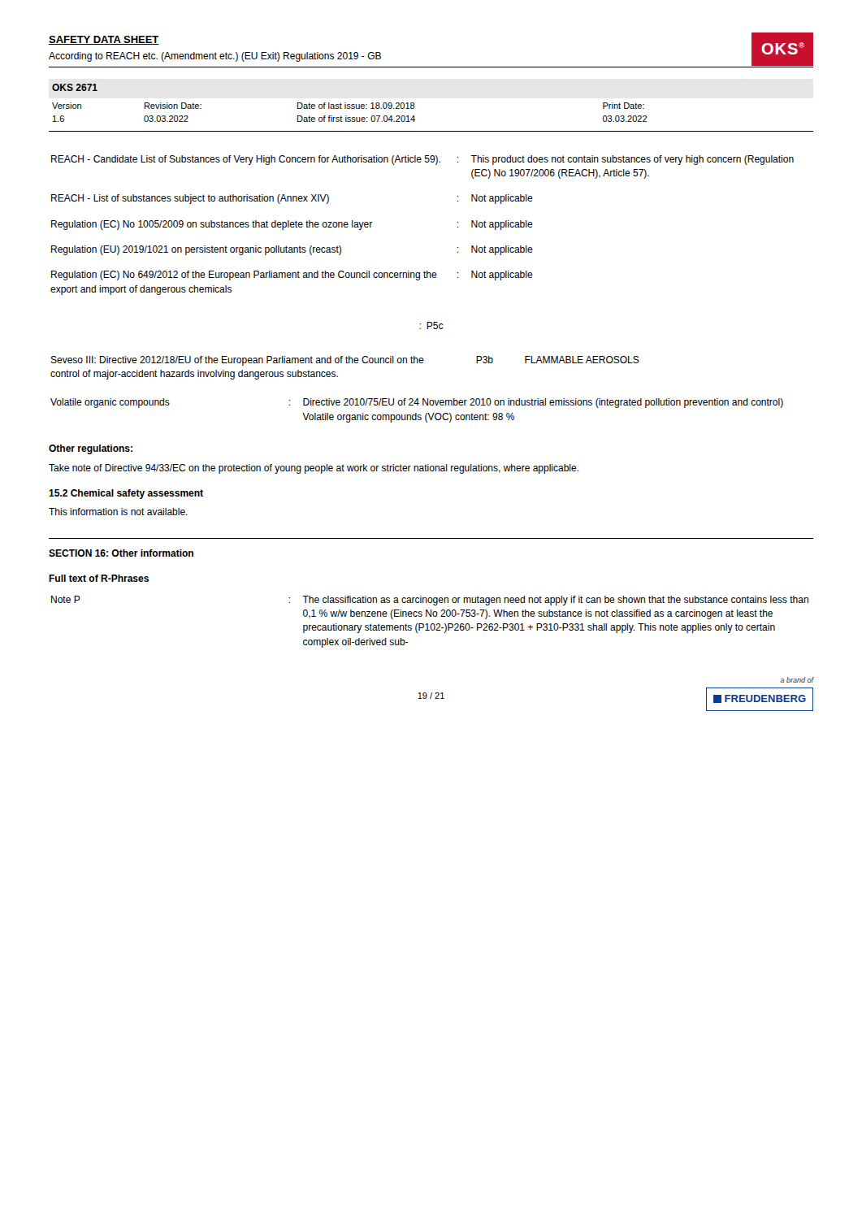SAFETY DATA SHEET
According to REACH etc. (Amendment etc.) (EU Exit) Regulations 2019 - GB
OKS®
OKS 2671
| Version 1.6 | Revision Date: 03.03.2022 | Date of last issue: 18.09.2018 Date of first issue: 07.04.2014 | Print Date: 03.03.2022 |
| REACH - Candidate List of Substances of Very High Concern for Authorisation (Article 59). | : | This product does not contain substances of very high concern (Regulation (EC) No 1907/2006 (REACH), Article 57). |
| REACH - List of substances subject to authorisation (Annex XIV) | : | Not applicable |
| Regulation (EC) No 1005/2009 on substances that deplete the ozone layer | : | Not applicable |
| Regulation (EU) 2019/1021 on persistent organic pollutants (recast) | : | Not applicable |
| Regulation (EC) No 649/2012 of the European Parliament and the Council concerning the export and import of dangerous chemicals | : | Not applicable |
: P5c
| Seveso III: Directive 2012/18/EU of the European Parliament and of the Council on the control of major-accident hazards involving dangerous substances. | P3b | FLAMMABLE AEROSOLS |
| Volatile organic compounds | : | Directive 2010/75/EU of 24 November 2010 on industrial emissions (integrated pollution prevention and control) Volatile organic compounds (VOC) content: 98 % |
Other regulations:
Take note of Directive 94/33/EC on the protection of young people at work or stricter national regulations, where applicable.
15.2 Chemical safety assessment
This information is not available.
SECTION 16: Other information
Full text of R-Phrases
| Note P | : | The classification as a carcinogen or mutagen need not apply if it can be shown that the substance contains less than 0,1 % w/w benzene (Einecs No 200-753-7). When the substance is not classified as a carcinogen at least the precautionary statements (P102-)P260- P262-P301 + P310-P331 shall apply. This note applies only to certain complex oil-derived sub- |
19 / 21
a brand of
FREUDENBERG